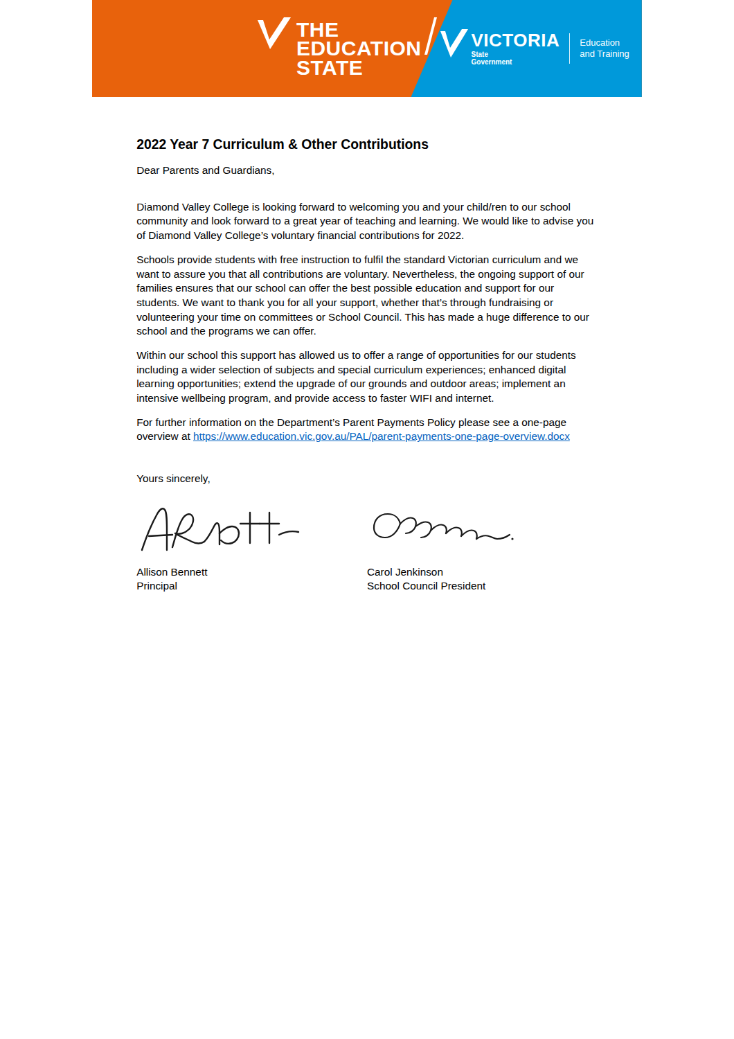THE
EDUCATION
STATE
VICTORIA
State
Government
Education
and Training
2022 Year 7 Curriculum & Other Contributions
Dear Parents and Guardians,
Diamond Valley College is looking forward to welcoming you and your child/ren to our school community and look forward to a great year of teaching and learning. We would like to advise you of Diamond Valley College’s voluntary financial contributions for 2022.
Schools provide students with free instruction to fulfil the standard Victorian curriculum and we want to assure you that all contributions are voluntary. Nevertheless, the ongoing support of our families ensures that our school can offer the best possible education and support for our students. We want to thank you for all your support, whether that’s through fundraising or volunteering your time on committees or School Council. This has made a huge difference to our school and the programs we can offer.
Within our school this support has allowed us to offer a range of opportunities for our students including a wider selection of subjects and special curriculum experiences; enhanced digital learning opportunities; extend the upgrade of our grounds and outdoor areas; implement an intensive wellbeing program, and provide access to faster WIFI and internet.
For further information on the Department’s Parent Payments Policy please see a one-page overview at https://www.education.vic.gov.au/PAL/parent-payments-one-page-overview.docx
Yours sincerely,
Allison Bennett
Principal
Carol Jenkinson
School Council President